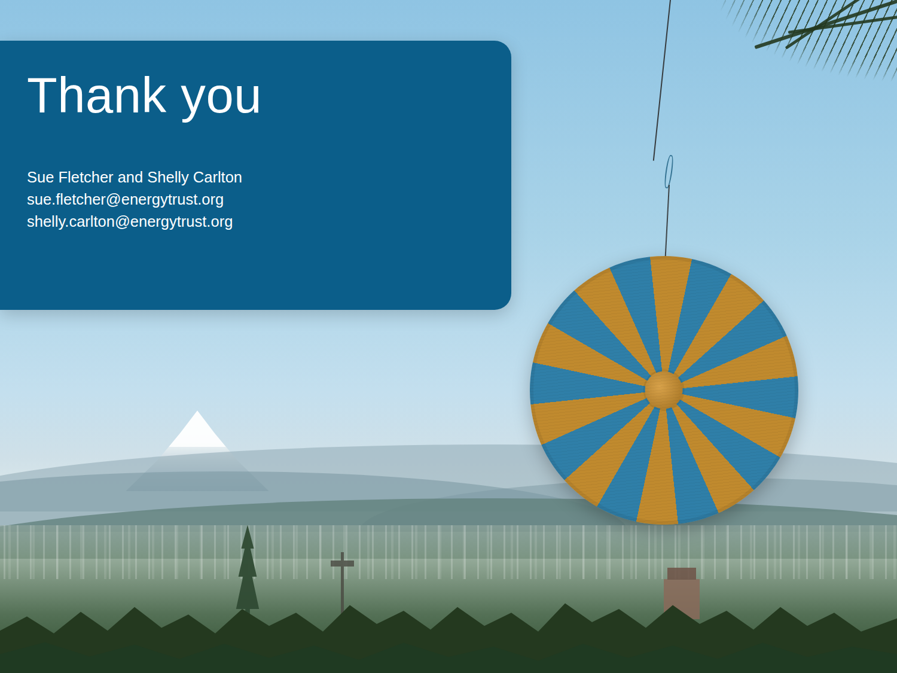Thank you
Sue Fletcher and Shelly Carlton
sue.fletcher@energytrust.org
shelly.carlton@energytrust.org